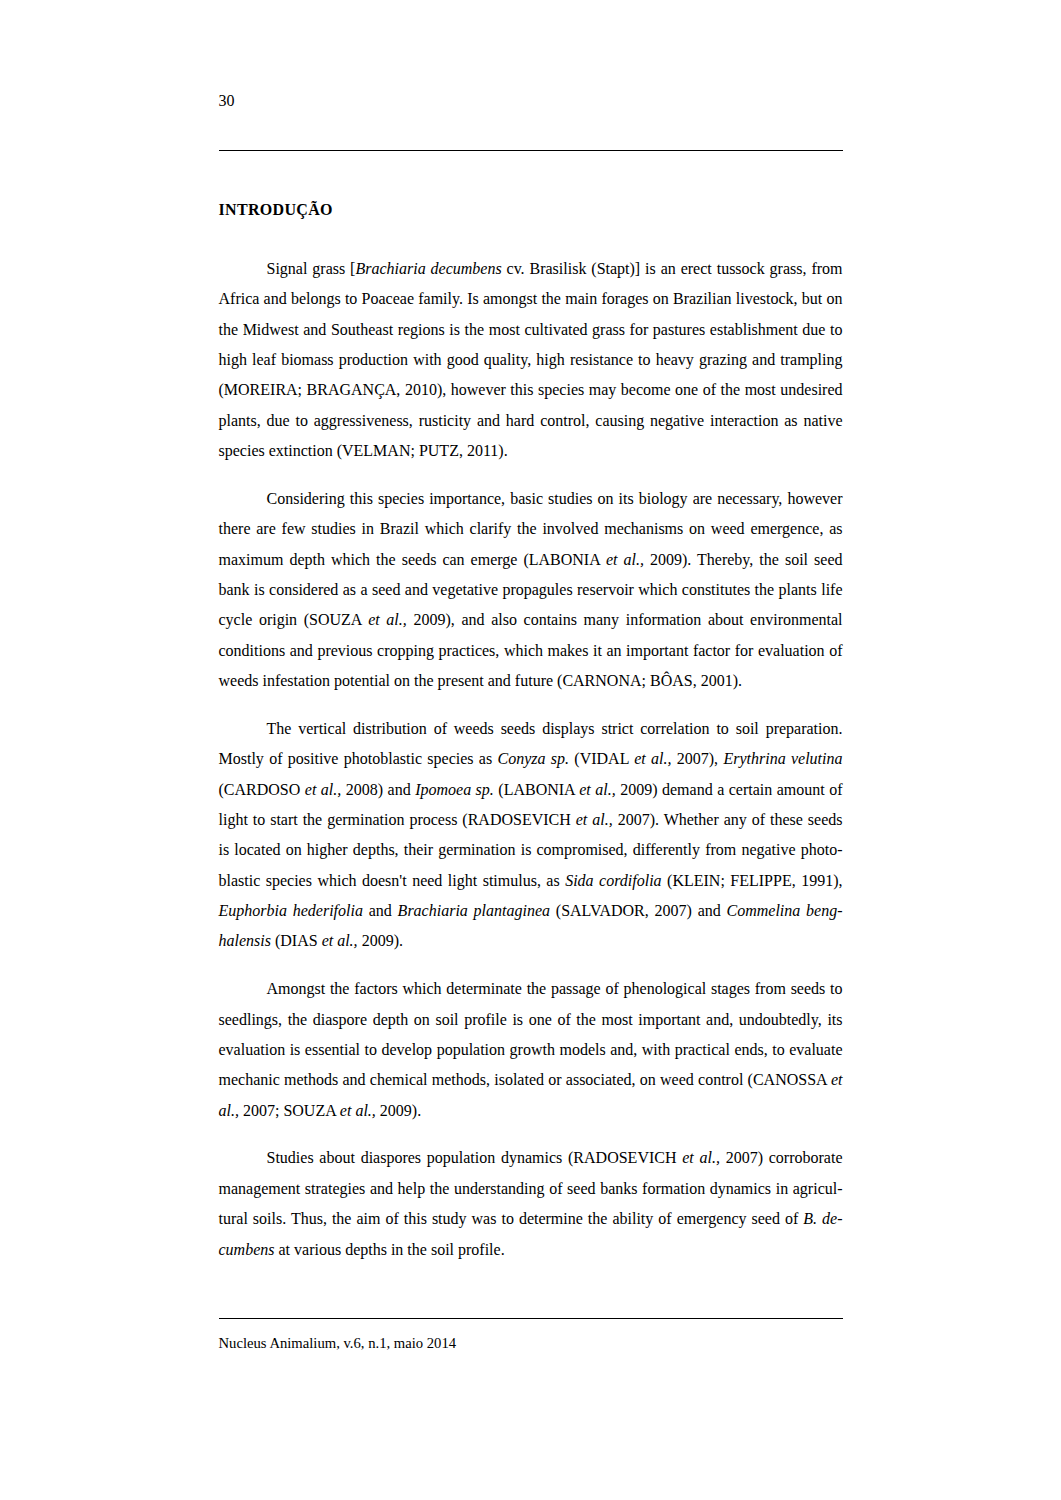30
INTRODUÇÃO
Signal grass [Brachiaria decumbens cv. Brasilisk (Stapt)] is an erect tussock grass, from Africa and belongs to Poaceae family. Is amongst the main forages on Brazilian livestock, but on the Midwest and Southeast regions is the most cultivated grass for pastures establishment due to high leaf biomass production with good quality, high resistance to heavy grazing and trampling (MOREIRA; BRAGANÇA, 2010), however this species may become one of the most undesired plants, due to aggressiveness, rusticity and hard control, causing negative interaction as native species extinction (VELMAN; PUTZ, 2011).
Considering this species importance, basic studies on its biology are necessary, however there are few studies in Brazil which clarify the involved mechanisms on weed emergence, as maximum depth which the seeds can emerge (LABONIA et al., 2009). Thereby, the soil seed bank is considered as a seed and vegetative propagules reservoir which constitutes the plants life cycle origin (SOUZA et al., 2009), and also contains many information about environmental conditions and previous cropping practices, which makes it an important factor for evaluation of weeds infestation potential on the present and future (CARNONA; BÔAS, 2001).
The vertical distribution of weeds seeds displays strict correlation to soil preparation. Mostly of positive photoblastic species as Conyza sp. (VIDAL et al., 2007), Erythrina velutina (CARDOSO et al., 2008) and Ipomoea sp. (LABONIA et al., 2009) demand a certain amount of light to start the germination process (RADOSEVICH et al., 2007). Whether any of these seeds is located on higher depths, their germination is compromised, differently from negative photoblastic species which doesn't need light stimulus, as Sida cordifolia (KLEIN; FELIPPE, 1991), Euphorbia hederifolia and Brachiaria plantaginea (SALVADOR, 2007) and Commelina benghalensis (DIAS et al., 2009).
Amongst the factors which determinate the passage of phenological stages from seeds to seedlings, the diaspore depth on soil profile is one of the most important and, undoubtedly, its evaluation is essential to develop population growth models and, with practical ends, to evaluate mechanic methods and chemical methods, isolated or associated, on weed control (CANOSSA et al., 2007; SOUZA et al., 2009).
Studies about diaspores population dynamics (RADOSEVICH et al., 2007) corroborate management strategies and help the understanding of seed banks formation dynamics in agricultural soils. Thus, the aim of this study was to determine the ability of emergency seed of B. decumbens at various depths in the soil profile.
Nucleus Animalium, v.6, n.1, maio 2014